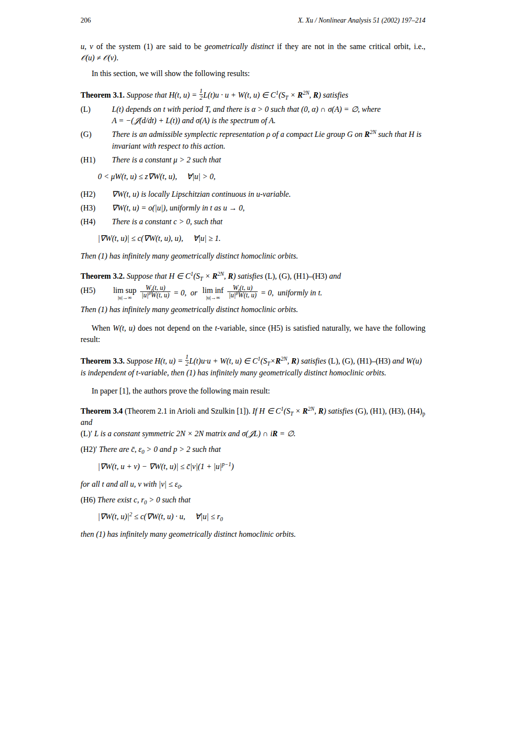206 X. Xu / Nonlinear Analysis 51 (2002) 197–214
u, v of the system (1) are said to be geometrically distinct if they are not in the same critical orbit, i.e., 𝒪(u) ≠ 𝒪(v).
In this section, we will show the following results:
Theorem 3.1. Suppose that H(t, u) = 12 L(t)u · u + W(t, u) ∈ C1(ST × R2N, R) satisfies
(L) L(t) depends on t with period T, and there is α > 0 such that (0, α) ∩ σ(A) = ∅, where A = −(𝒥(d/dt) + L(t)) and σ(A) is the spectrum of A.
(G) There is an admissible symplectic representation ρ of a compact Lie group G on R2N such that H is invariant with respect to this action.
(H1) There is a constant μ > 2 such that
0 < μW(t, u) ≤ z∇W(t, u), ∀|u| > 0,
(H2)∇W(t, u) is locally Lipschitzian continuous in u-variable.
(H3)∇W(t, u) = o(|u|), uniformly in t as u → 0,
(H4) There is a constant c > 0, such that
|∇W(t, u)| ≤ c(∇W(t, u), u), ∀|u| ≥ 1.
Then (1) has infinitely many geometrically distinct homoclinic orbits.
Theorem 3.2. Suppose that H ∈ C1(ST × R2N, R) satisfies (L), (G), (H1)–(H3) and
(H5) lim sup|u|→∞ Wt(t, u)|u|μW(t, u) = 0, or lim inf|u|→∞ Wt(t, u)|u|μW(t, u) = 0, uniformly in t.
Then (1) has infinitely many geometrically distinct homoclinic orbits.
When W(t, u) does not depend on the t-variable, since (H5) is satisfied naturally, we have the following result:
Theorem 3.3. Suppose H(t, u) = 12 L(t)u·u + W(t, u) ∈ C1(ST×R2N, R) satisfies (L), (G), (H1)–(H3) and W(u) is independent of t-variable, then (1) has infinitely many geometrically distinct homoclinic orbits.
In paper [1], the authors prove the following main result:
Theorem 3.4 (Theorem 2.1 in Arioli and Szulkin [1]). If H ∈ C1(ST × R2N, R) satisfies (G), (H1), (H3), (H4)p and
(L)′ L is a constant symmetric 2N × 2N matrix and σ(𝒥L) ∩ iR = ∅.
(H2)′ There are c̄, ε0 > 0 and p > 2 such that
|∇W(t, u + v) − ∇W(t, u)| ≤ c̄|v|(1 + |u|p−1)
for all t and all u, v with |v| ≤ ε0.
(H6) There exist c, r0 > 0 such that
|∇W(t, u)|2 ≤ c(∇W(t, u) · u, ∀|u| ≤ r0
then (1) has infinitely many geometrically distinct homoclinic orbits.